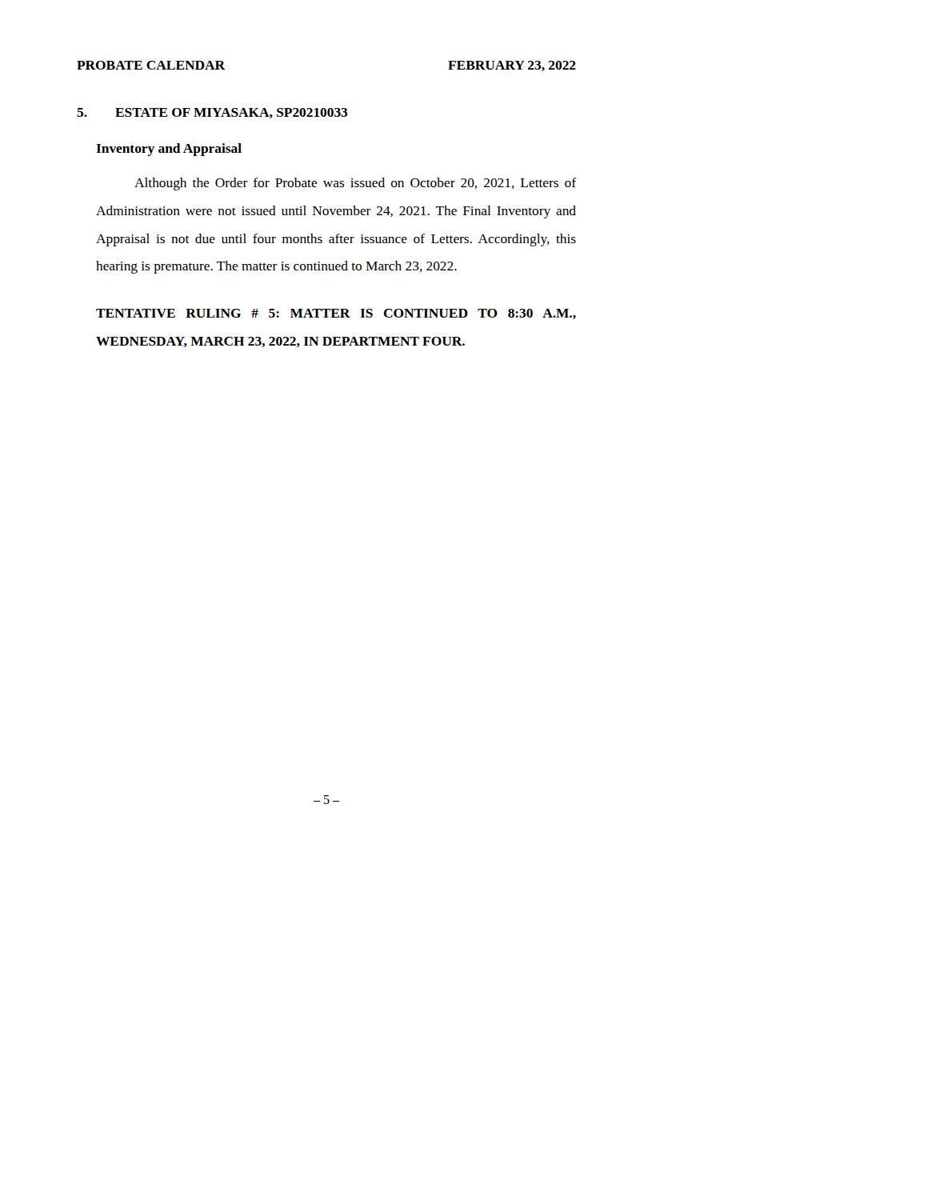PROBATE CALENDAR FEBRUARY 23, 2022
5. ESTATE OF MIYASAKA, SP20210033
Inventory and Appraisal
Although the Order for Probate was issued on October 20, 2021, Letters of Administration were not issued until November 24, 2021. The Final Inventory and Appraisal is not due until four months after issuance of Letters. Accordingly, this hearing is premature. The matter is continued to March 23, 2022.
TENTATIVE RULING # 5: MATTER IS CONTINUED TO 8:30 A.M., WEDNESDAY, MARCH 23, 2022, IN DEPARTMENT FOUR.
– 5 –